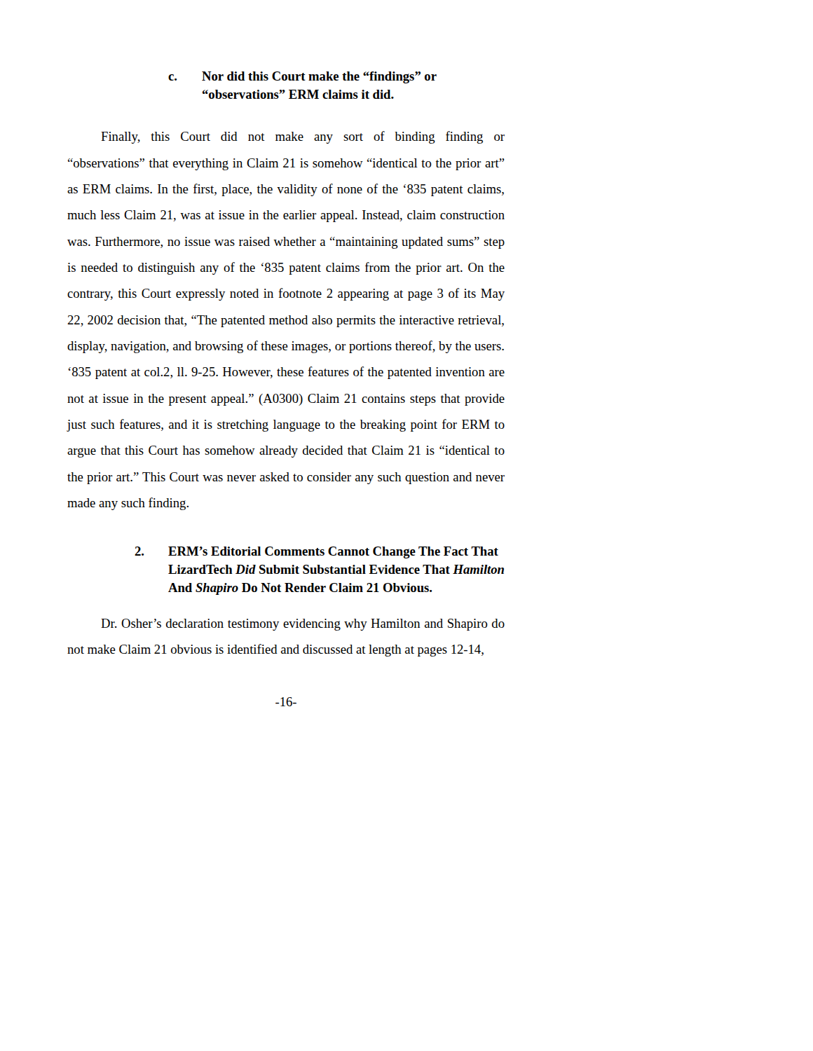c. Nor did this Court make the “findings” or “observations” ERM claims it did.
Finally, this Court did not make any sort of binding finding or “observations” that everything in Claim 21 is somehow “identical to the prior art” as ERM claims. In the first, place, the validity of none of the ‘835 patent claims, much less Claim 21, was at issue in the earlier appeal. Instead, claim construction was. Furthermore, no issue was raised whether a “maintaining updated sums” step is needed to distinguish any of the ‘835 patent claims from the prior art. On the contrary, this Court expressly noted in footnote 2 appearing at page 3 of its May 22, 2002 decision that, “The patented method also permits the interactive retrieval, display, navigation, and browsing of these images, or portions thereof, by the users. ‘835 patent at col.2, ll. 9-25. However, these features of the patented invention are not at issue in the present appeal.” (A0300) Claim 21 contains steps that provide just such features, and it is stretching language to the breaking point for ERM to argue that this Court has somehow already decided that Claim 21 is “identical to the prior art.” This Court was never asked to consider any such question and never made any such finding.
2. ERM’s Editorial Comments Cannot Change The Fact That LizardTech Did Submit Substantial Evidence That Hamilton And Shapiro Do Not Render Claim 21 Obvious.
Dr. Osher’s declaration testimony evidencing why Hamilton and Shapiro do not make Claim 21 obvious is identified and discussed at length at pages 12-14,
-16-